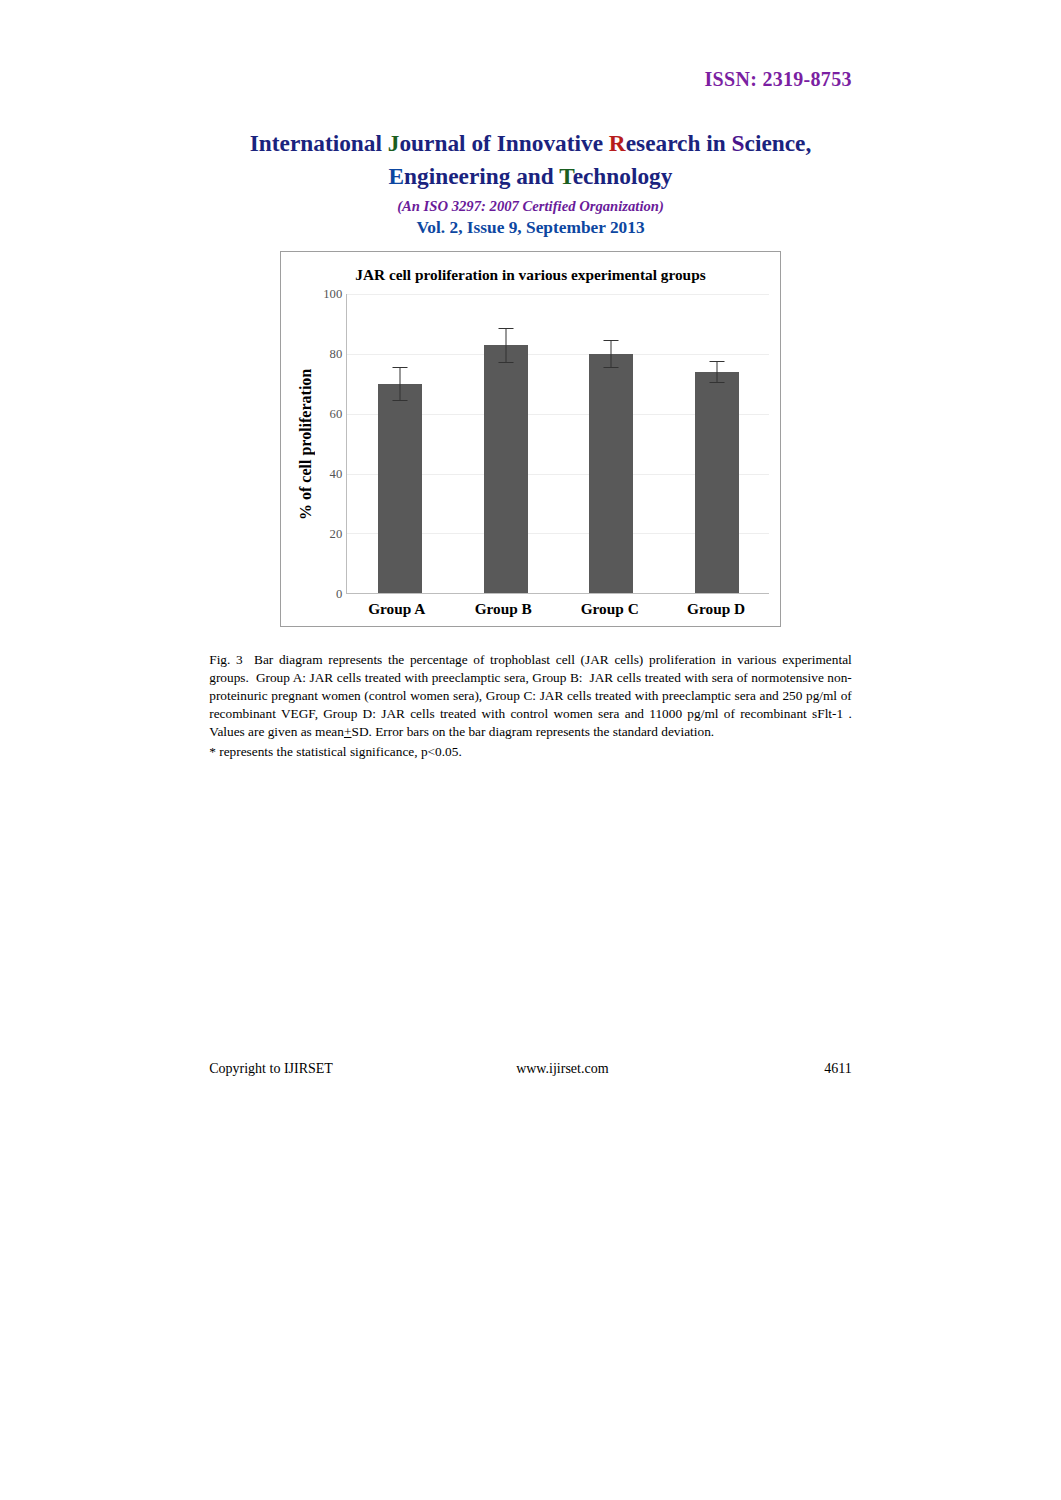ISSN: 2319-8753
International Journal of Innovative Research in Science,
Engineering and Technology
(An ISO 3297: 2007 Certified Organization)
Vol. 2, Issue 9, September 2013
JAR cell proliferation in various experimental groups
% of cell proliferation
100 80 60 40 20 0
Group A
Group B
Group C
Group D
Fig. 3 Bar diagram represents the percentage of trophoblast cell (JAR cells) proliferation in various experimental groups. Group A: JAR cells treated with preeclamptic sera, Group B: JAR cells treated with sera of normotensive non-proteinuric pregnant women (control women sera), Group C: JAR cells treated with preeclamptic sera and 250 pg/ml of recombinant VEGF, Group D: JAR cells treated with control women sera and 11000 pg/ml of recombinant sFlt-1 . Values are given as mean+SD. Error bars on the bar diagram represents the standard deviation. * represents the statistical significance, p<0.05.
Copyright to IJIRSET
www.ijirset.com
4611